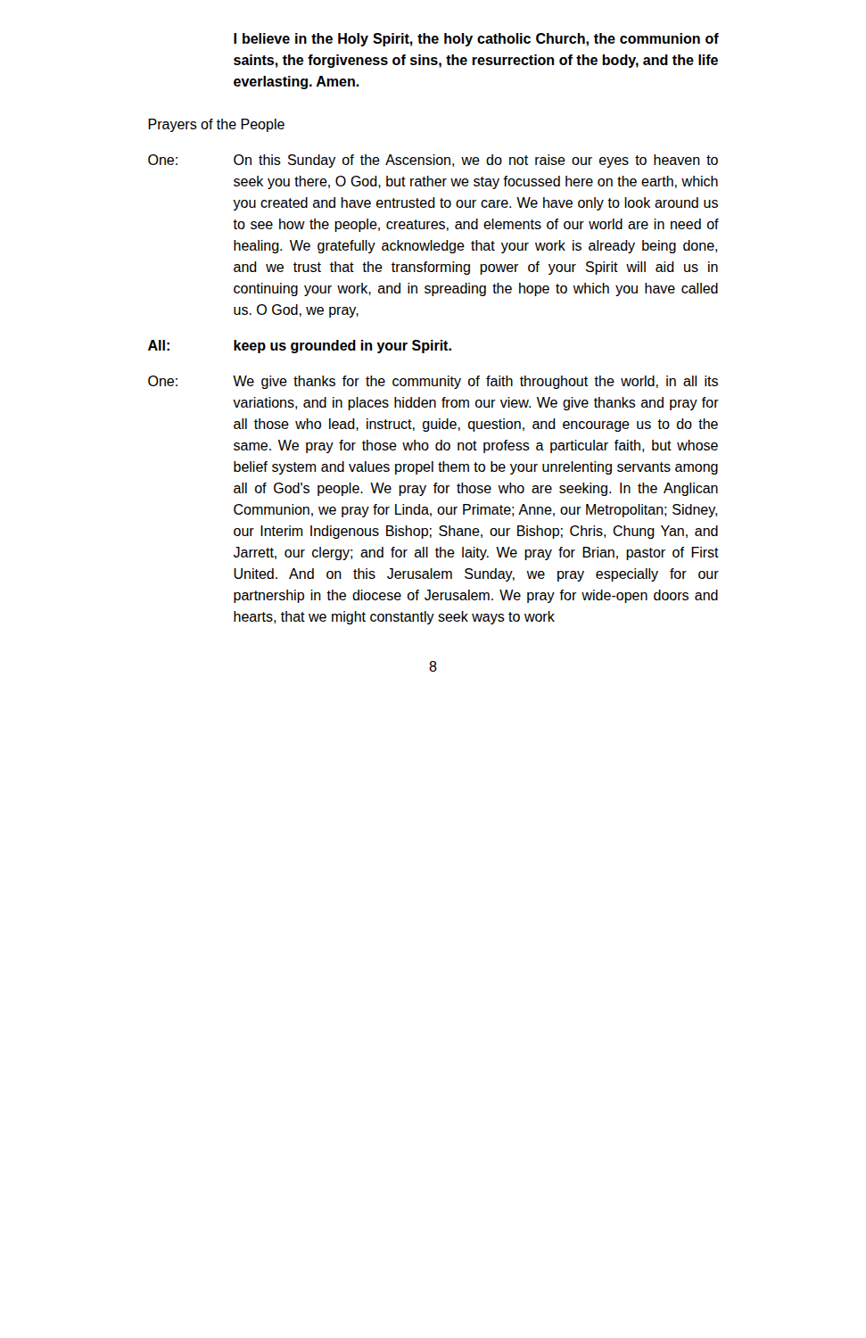I believe in the Holy Spirit, the holy catholic Church, the communion of saints, the forgiveness of sins, the resurrection of the body, and the life everlasting. Amen.
Prayers of the People
One:
On this Sunday of the Ascension, we do not raise our eyes to heaven to seek you there, O God, but rather we stay focussed here on the earth, which you created and have entrusted to our care. We have only to look around us to see how the people, creatures, and elements of our world are in need of healing. We gratefully acknowledge that your work is already being done, and we trust that the transforming power of your Spirit will aid us in continuing your work, and in spreading the hope to which you have called us. O God, we pray,
All:
keep us grounded in your Spirit.
One:
We give thanks for the community of faith throughout the world, in all its variations, and in places hidden from our view. We give thanks and pray for all those who lead, instruct, guide, question, and encourage us to do the same. We pray for those who do not profess a particular faith, but whose belief system and values propel them to be your unrelenting servants among all of God's people. We pray for those who are seeking. In the Anglican Communion, we pray for Linda, our Primate; Anne, our Metropolitan; Sidney, our Interim Indigenous Bishop; Shane, our Bishop; Chris, Chung Yan, and Jarrett, our clergy; and for all the laity. We pray for Brian, pastor of First United. And on this Jerusalem Sunday, we pray especially for our partnership in the diocese of Jerusalem. We pray for wide-open doors and hearts, that we might constantly seek ways to work
8